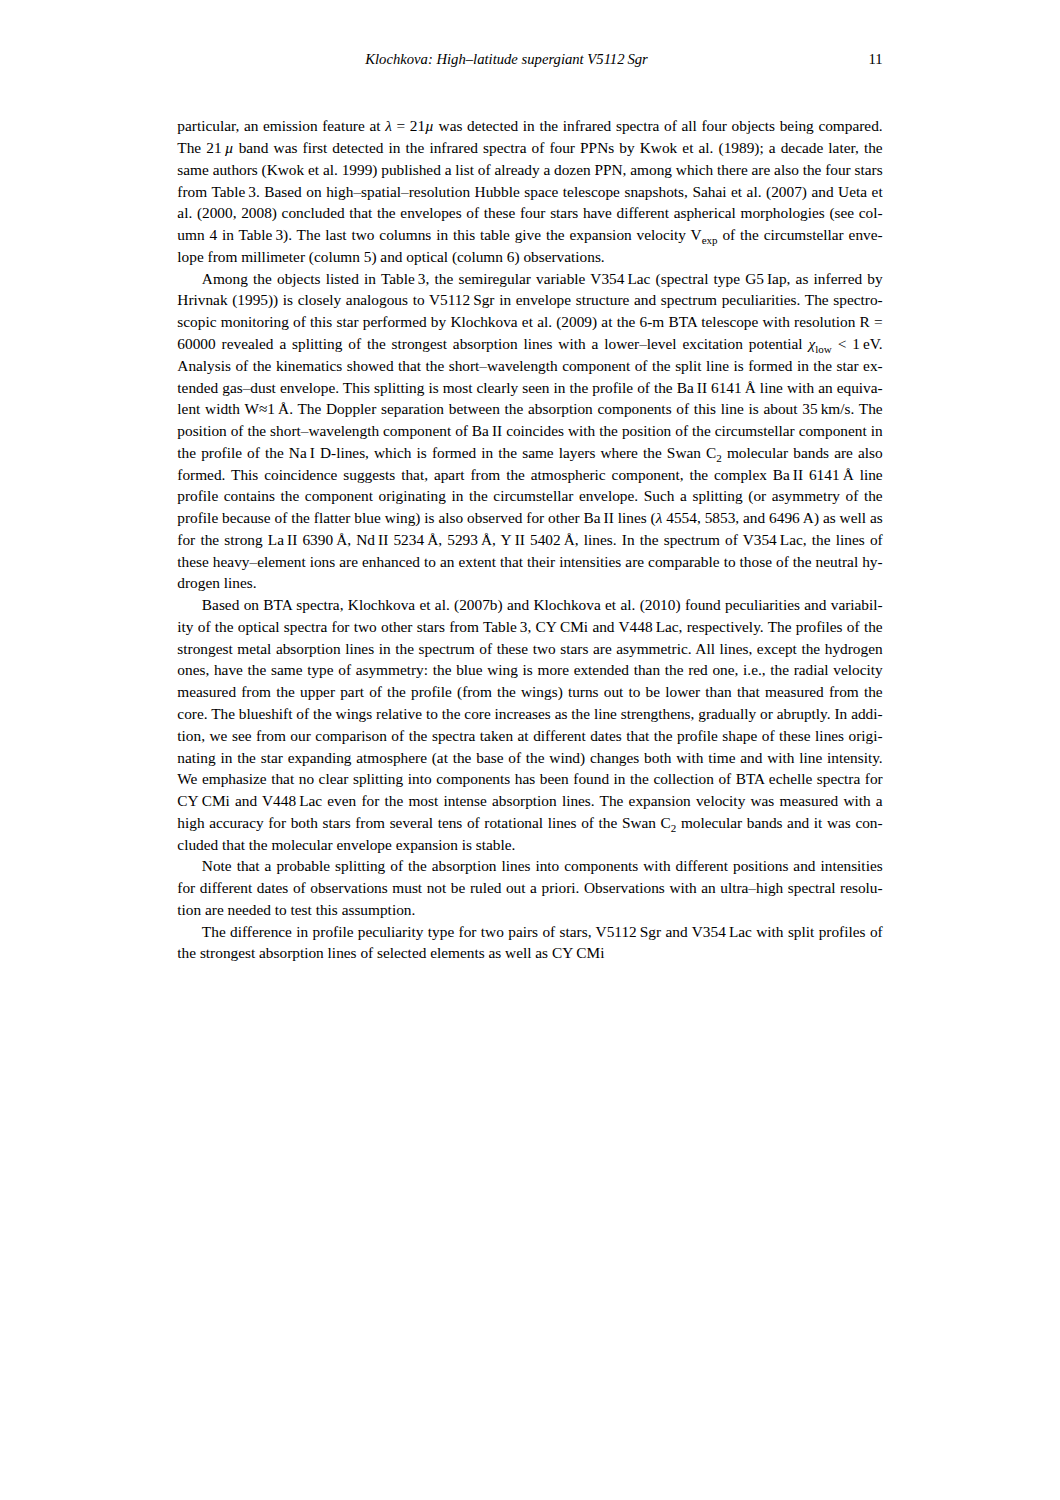Klochkova: High–latitude supergiant V5112 Sgr 11
particular, an emission feature at λ = 21µ was detected in the infrared spectra of all four objects being compared. The 21 µ band was first detected in the infrared spectra of four PPNs by Kwok et al. (1989); a decade later, the same authors (Kwok et al. 1999) published a list of already a dozen PPN, among which there are also the four stars from Table 3. Based on high–spatial–resolution Hubble space telescope snapshots, Sahai et al. (2007) and Ueta et al. (2000, 2008) concluded that the envelopes of these four stars have different aspherical morphologies (see column 4 in Table 3). The last two columns in this table give the expansion velocity Vexp of the circumstellar envelope from millimeter (column 5) and optical (column 6) observations.
Among the objects listed in Table 3, the semiregular variable V354 Lac (spectral type G5 Iap, as inferred by Hrivnak (1995)) is closely analogous to V5112 Sgr in envelope structure and spectrum peculiarities. The spectroscopic monitoring of this star performed by Klochkova et al. (2009) at the 6-m BTA telescope with resolution R = 60000 revealed a splitting of the strongest absorption lines with a lower–level excitation potential χlow < 1 eV. Analysis of the kinematics showed that the short–wavelength component of the split line is formed in the star extended gas–dust envelope. This splitting is most clearly seen in the profile of the Ba II 6141 Å line with an equivalent width W≈1 Å. The Doppler separation between the absorption components of this line is about 35 km/s. The position of the short–wavelength component of Ba II coincides with the position of the circumstellar component in the profile of the Na I D-lines, which is formed in the same layers where the Swan C2 molecular bands are also formed. This coincidence suggests that, apart from the atmospheric component, the complex Ba II 6141 Å line profile contains the component originating in the circumstellar envelope. Such a splitting (or asymmetry of the profile because of the flatter blue wing) is also observed for other Ba II lines (λ 4554, 5853, and 6496 A) as well as for the strong La II 6390 Å, Nd II 5234 Å, 5293 Å, Y II 5402 Å, lines. In the spectrum of V354 Lac, the lines of these heavy–element ions are enhanced to an extent that their intensities are comparable to those of the neutral hydrogen lines.
Based on BTA spectra, Klochkova et al. (2007b) and Klochkova et al. (2010) found peculiarities and variability of the optical spectra for two other stars from Table 3, CY CMi and V448 Lac, respectively. The profiles of the strongest metal absorption lines in the spectrum of these two stars are asymmetric. All lines, except the hydrogen ones, have the same type of asymmetry: the blue wing is more extended than the red one, i.e., the radial velocity measured from the upper part of the profile (from the wings) turns out to be lower than that measured from the core. The blueshift of the wings relative to the core increases as the line strengthens, gradually or abruptly. In addition, we see from our comparison of the spectra taken at different dates that the profile shape of these lines originating in the star expanding atmosphere (at the base of the wind) changes both with time and with line intensity. We emphasize that no clear splitting into components has been found in the collection of BTA echelle spectra for CY CMi and V448 Lac even for the most intense absorption lines. The expansion velocity was measured with a high accuracy for both stars from several tens of rotational lines of the Swan C2 molecular bands and it was concluded that the molecular envelope expansion is stable.
Note that a probable splitting of the absorption lines into components with different positions and intensities for different dates of observations must not be ruled out a priori. Observations with an ultra–high spectral resolution are needed to test this assumption.
The difference in profile peculiarity type for two pairs of stars, V5112 Sgr and V354 Lac with split profiles of the strongest absorption lines of selected elements as well as CY CMi